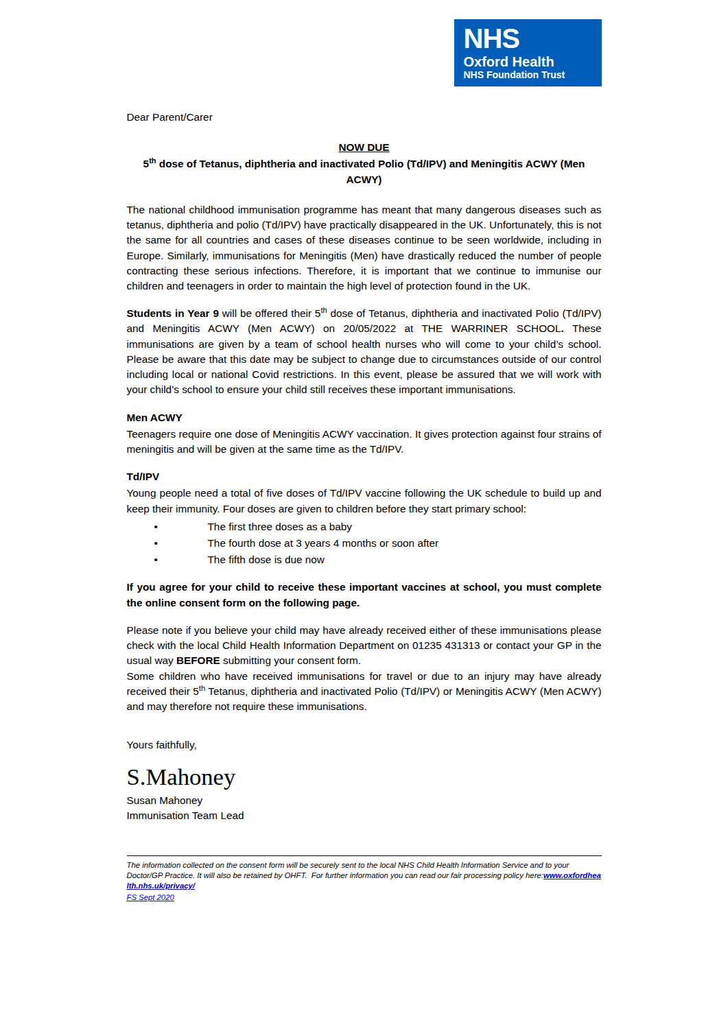NHS Oxford Health NHS Foundation Trust
Dear Parent/Carer
NOW DUE 5th dose of Tetanus, diphtheria and inactivated Polio (Td/IPV) and Meningitis ACWY (Men ACWY)
The national childhood immunisation programme has meant that many dangerous diseases such as tetanus, diphtheria and polio (Td/IPV) have practically disappeared in the UK. Unfortunately, this is not the same for all countries and cases of these diseases continue to be seen worldwide, including in Europe. Similarly, immunisations for Meningitis (Men) have drastically reduced the number of people contracting these serious infections. Therefore, it is important that we continue to immunise our children and teenagers in order to maintain the high level of protection found in the UK.
Students in Year 9 will be offered their 5th dose of Tetanus, diphtheria and inactivated Polio (Td/IPV) and Meningitis ACWY (Men ACWY) on 20/05/2022 at THE WARRINER SCHOOL. These immunisations are given by a team of school health nurses who will come to your child’s school. Please be aware that this date may be subject to change due to circumstances outside of our control including local or national Covid restrictions. In this event, please be assured that we will work with your child’s school to ensure your child still receives these important immunisations.
Men ACWY
Teenagers require one dose of Meningitis ACWY vaccination. It gives protection against four strains of meningitis and will be given at the same time as the Td/IPV.
Td/IPV
Young people need a total of five doses of Td/IPV vaccine following the UK schedule to build up and keep their immunity. Four doses are given to children before they start primary school:
The first three doses as a baby
The fourth dose at 3 years 4 months or soon after
The fifth dose is due now
If you agree for your child to receive these important vaccines at school, you must complete the online consent form on the following page.
Please note if you believe your child may have already received either of these immunisations please check with the local Child Health Information Department on 01235 431313 or contact your GP in the usual way BEFORE submitting your consent form.
Some children who have received immunisations for travel or due to an injury may have already received their 5th Tetanus, diphtheria and inactivated Polio (Td/IPV) or Meningitis ACWY (Men ACWY) and may therefore not require these immunisations.
Yours faithfully,
S.Mahoney
Susan Mahoney
Immunisation Team Lead
The information collected on the consent form will be securely sent to the local NHS Child Health Information Service and to your Doctor/GP Practice. It will also be retained by OHFT. For further information you can read our fair processing policy here:www.oxfordhealth.nhs.uk/privacy/
FS Sept 2020